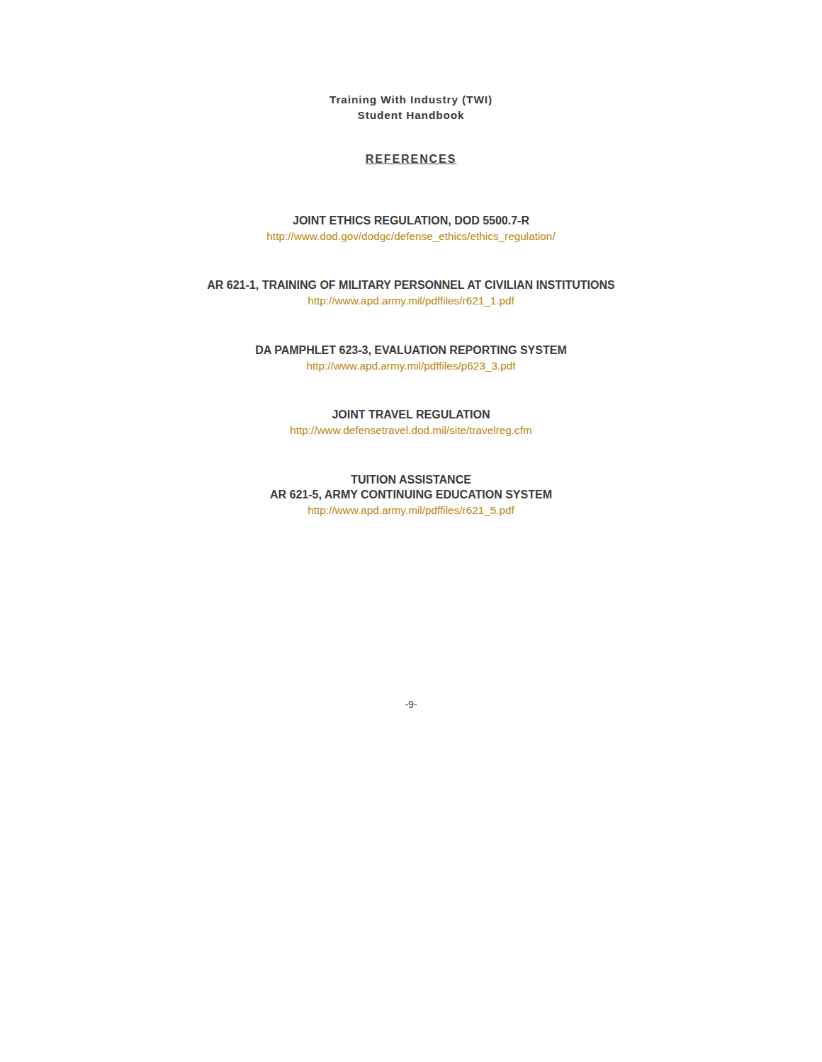Training With Industry (TWI)
Student Handbook
REFERENCES
JOINT ETHICS REGULATION, DOD 5500.7-R
http://www.dod.gov/dodgc/defense_ethics/ethics_regulation/
AR 621-1, TRAINING OF MILITARY PERSONNEL AT CIVILIAN INSTITUTIONS
http://www.apd.army.mil/pdffiles/r621_1.pdf
DA PAMPHLET 623-3, EVALUATION REPORTING SYSTEM
http://www.apd.army.mil/pdffiles/p623_3.pdf
JOINT TRAVEL REGULATION
http://www.defensetravel.dod.mil/site/travelreg.cfm
TUITION ASSISTANCE
AR 621-5, ARMY CONTINUING EDUCATION SYSTEM
http://www.apd.army.mil/pdffiles/r621_5.pdf
-9-